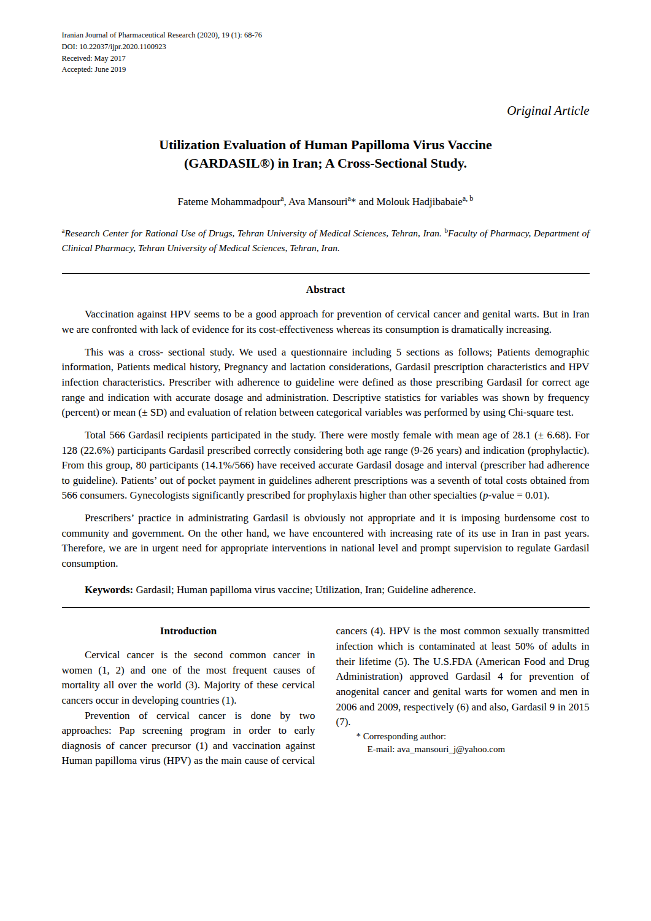Iranian Journal of Pharmaceutical Research (2020), 19 (1): 68-76
DOI: 10.22037/ijpr.2020.1100923
Received: May 2017
Accepted: June 2019
Original Article
Utilization Evaluation of Human Papilloma Virus Vaccine
(GARDASIL®) in Iran; A Cross-Sectional Study.
Fateme Mohammadpoura, Ava Mansouria* and Molouk Hadjibabaiea, b
aResearch Center for Rational Use of Drugs, Tehran University of Medical Sciences, Tehran, Iran. bFaculty of Pharmacy, Department of Clinical Pharmacy, Tehran University of Medical Sciences, Tehran, Iran.
Abstract
Vaccination against HPV seems to be a good approach for prevention of cervical cancer and genital warts. But in Iran we are confronted with lack of evidence for its cost-effectiveness whereas its consumption is dramatically increasing.
This was a cross- sectional study. We used a questionnaire including 5 sections as follows; Patients demographic information, Patients medical history, Pregnancy and lactation considerations, Gardasil prescription characteristics and HPV infection characteristics. Prescriber with adherence to guideline were defined as those prescribing Gardasil for correct age range and indication with accurate dosage and administration. Descriptive statistics for variables was shown by frequency (percent) or mean (± SD) and evaluation of relation between categorical variables was performed by using Chi-square test.
Total 566 Gardasil recipients participated in the study. There were mostly female with mean age of 28.1 (± 6.68). For 128 (22.6%) participants Gardasil prescribed correctly considering both age range (9-26 years) and indication (prophylactic). From this group, 80 participants (14.1%/566) have received accurate Gardasil dosage and interval (prescriber had adherence to guideline). Patients’ out of pocket payment in guidelines adherent prescriptions was a seventh of total costs obtained from 566 consumers. Gynecologists significantly prescribed for prophylaxis higher than other specialties (p-value = 0.01).
Prescribers’ practice in administrating Gardasil is obviously not appropriate and it is imposing burdensome cost to community and government. On the other hand, we have encountered with increasing rate of its use in Iran in past years. Therefore, we are in urgent need for appropriate interventions in national level and prompt supervision to regulate Gardasil consumption.
Keywords: Gardasil; Human papilloma virus vaccine; Utilization, Iran; Guideline adherence.
Introduction
Cervical cancer is the second common cancer in women (1, 2) and one of the most frequent causes of mortality all over the world (3). Majority of these cervical cancers occur in developing countries (1).
Prevention of cervical cancer is done by two approaches: Pap screening program in order to early diagnosis of cancer precursor (1) and vaccination against Human papilloma virus (HPV) as the main cause of cervical cancers (4). HPV is the most common sexually transmitted infection which is contaminated at least 50% of adults in their lifetime (5). The U.S.FDA (American Food and Drug Administration) approved Gardasil 4 for prevention of anogenital cancer and genital warts for women and men in 2006 and 2009, respectively (6) and also, Gardasil 9 in 2015 (7).
* Corresponding author: E-mail: ava_mansouri_j@yahoo.com